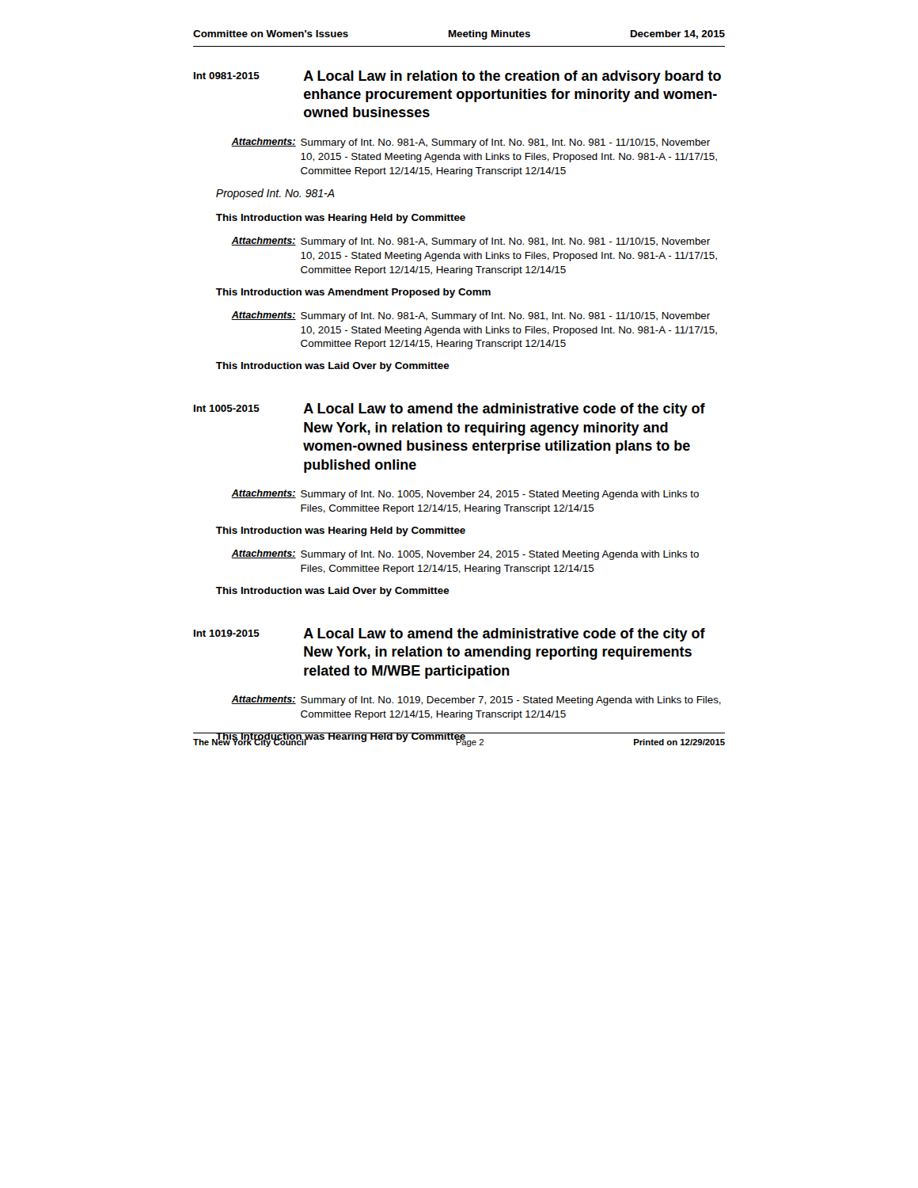Committee on Women's Issues
Meeting Minutes
December 14, 2015
Int 0981-2015
A Local Law in relation to the creation of an advisory board to enhance procurement opportunities for minority and women-owned businesses
Attachments:
Summary of Int. No. 981-A, Summary of Int. No. 981, Int. No. 981 - 11/10/15, November 10, 2015 - Stated Meeting Agenda with Links to Files, Proposed Int. No. 981-A - 11/17/15, Committee Report 12/14/15, Hearing Transcript 12/14/15
Proposed Int. No. 981-A
This Introduction was Hearing Held by Committee
Attachments:
Summary of Int. No. 981-A, Summary of Int. No. 981, Int. No. 981 - 11/10/15, November 10, 2015 - Stated Meeting Agenda with Links to Files, Proposed Int. No. 981-A - 11/17/15, Committee Report 12/14/15, Hearing Transcript 12/14/15
This Introduction was Amendment Proposed by Comm
Attachments:
Summary of Int. No. 981-A, Summary of Int. No. 981, Int. No. 981 - 11/10/15, November 10, 2015 - Stated Meeting Agenda with Links to Files, Proposed Int. No. 981-A - 11/17/15, Committee Report 12/14/15, Hearing Transcript 12/14/15
This Introduction was Laid Over by Committee
Int 1005-2015
A Local Law to amend the administrative code of the city of New York, in relation to requiring agency minority and women-owned business enterprise utilization plans to be published online
Attachments:
Summary of Int. No. 1005, November 24, 2015 - Stated Meeting Agenda with Links to Files, Committee Report 12/14/15, Hearing Transcript 12/14/15
This Introduction was Hearing Held by Committee
Attachments:
Summary of Int. No. 1005, November 24, 2015 - Stated Meeting Agenda with Links to Files, Committee Report 12/14/15, Hearing Transcript 12/14/15
This Introduction was Laid Over by Committee
Int 1019-2015
A Local Law to amend the administrative code of the city of New York, in relation to amending reporting requirements related to M/WBE participation
Attachments:
Summary of Int. No. 1019, December 7, 2015 - Stated Meeting Agenda with Links to Files, Committee Report 12/14/15, Hearing Transcript 12/14/15
This Introduction was Hearing Held by Committee
The New York City Council
Page 2
Printed on 12/29/2015